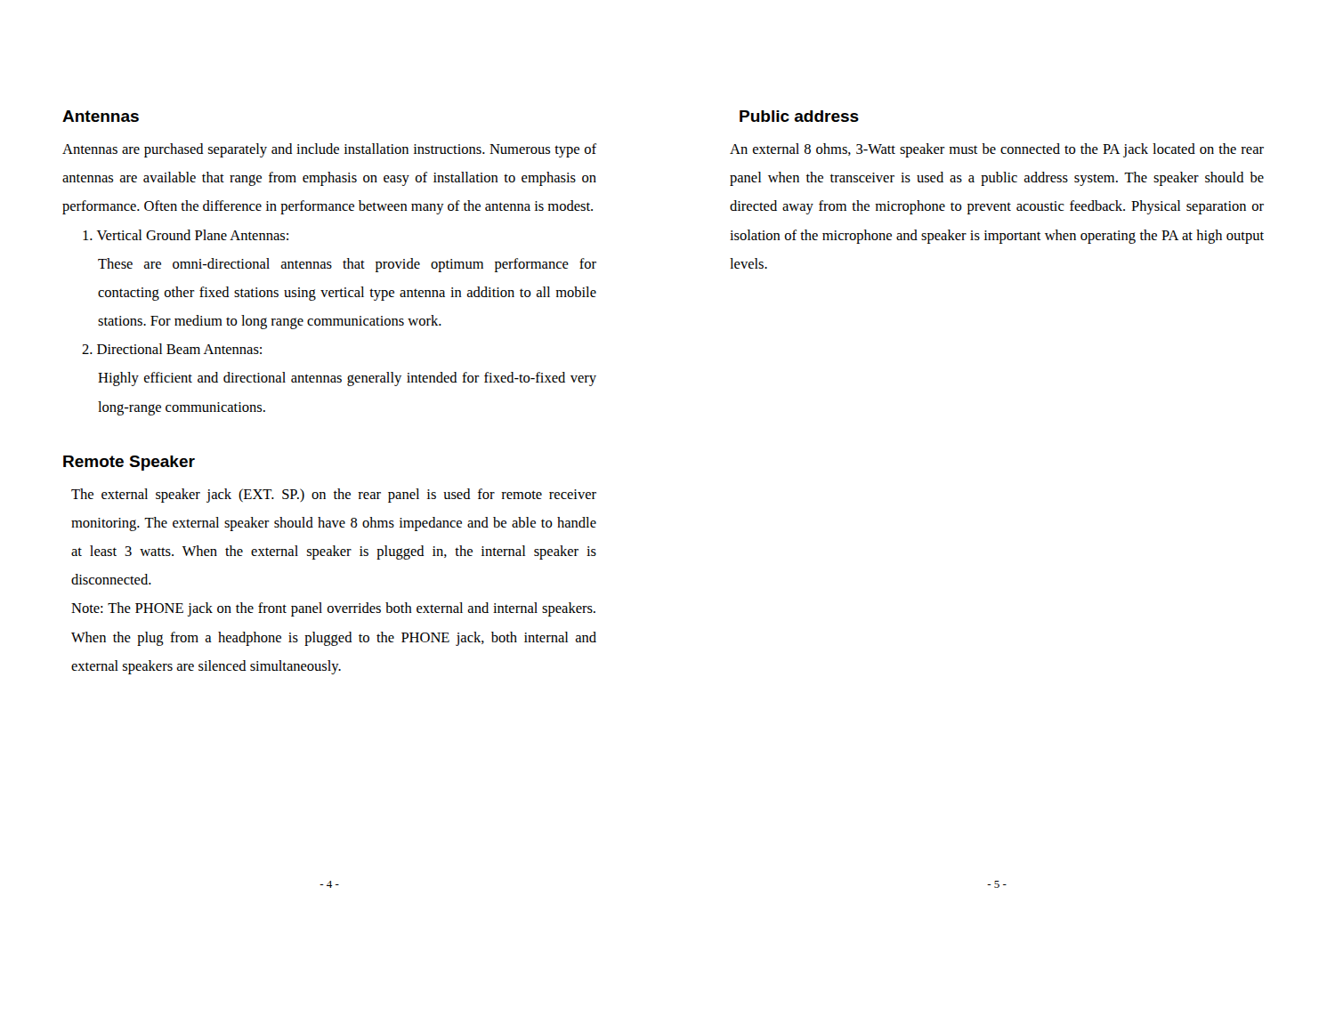Antennas
Antennas are purchased separately and include installation instructions. Numerous type of antennas are available that range from emphasis on easy of installation to emphasis on performance. Often the difference in performance between many of the antenna is modest.
1. Vertical Ground Plane Antennas: These are omni-directional antennas that provide optimum performance for contacting other fixed stations using vertical type antenna in addition to all mobile stations. For medium to long range communications work.
2. Directional Beam Antennas: Highly efficient and directional antennas generally intended for fixed-to-fixed very long-range communications.
Remote Speaker
The external speaker jack (EXT. SP.) on the rear panel is used for remote receiver monitoring. The external speaker should have 8 ohms impedance and be able to handle at least 3 watts. When the external speaker is plugged in, the internal speaker is disconnected.
Note: The PHONE jack on the front panel overrides both external and internal speakers. When the plug from a headphone is plugged to the PHONE jack, both internal and external speakers are silenced simultaneously.
- 4 -
Public address
An external 8 ohms, 3-Watt speaker must be connected to the PA jack located on the rear panel when the transceiver is used as a public address system. The speaker should be directed away from the microphone to prevent acoustic feedback. Physical separation or isolation of the microphone and speaker is important when operating the PA at high output levels.
- 5 -